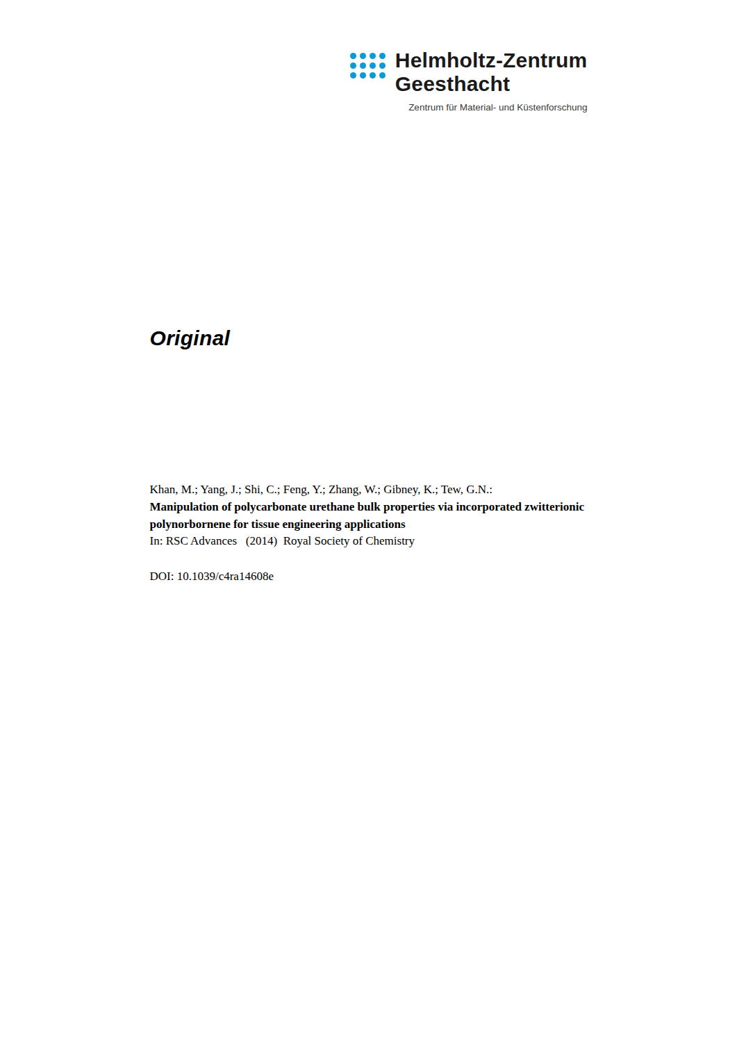Helmholtz-Zentrum
Geesthacht
Zentrum für Material- und Küstenforschung
Original
Khan, M.; Yang, J.; Shi, C.; Feng, Y.; Zhang, W.; Gibney, K.; Tew, G.N.:
Manipulation of polycarbonate urethane bulk properties via incorporated zwitterionic polynorbornene for tissue engineering applications
In: RSC Advances (2014) Royal Society of Chemistry
DOI: 10.1039/c4ra14608e